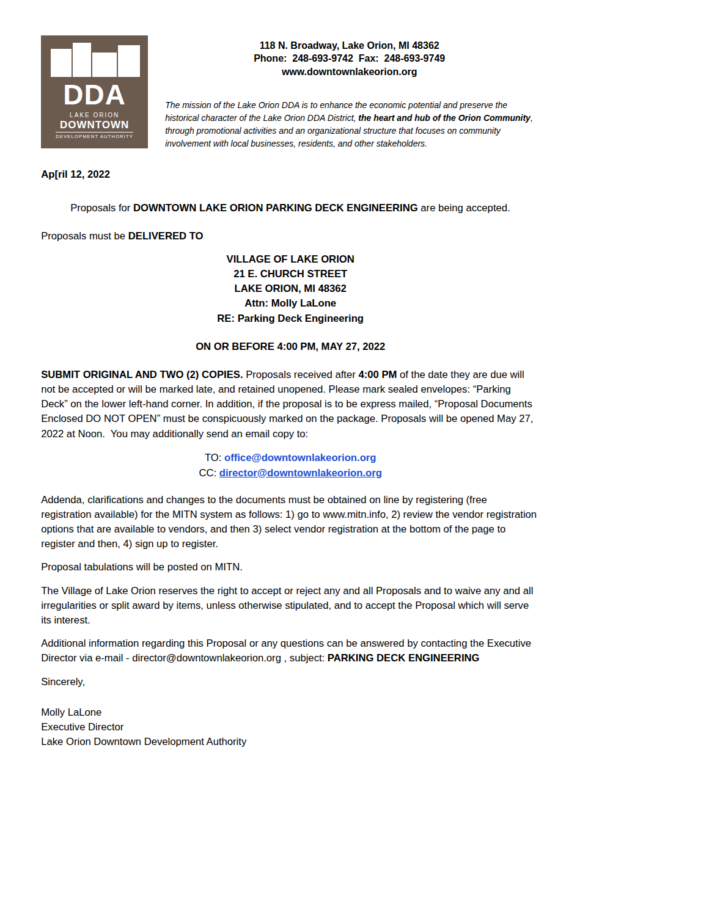DDA
LAKE ORION
DOWNTOWN
DEVELOPMENT AUTHORITY
118 N. Broadway, Lake Orion, MI 48362
Phone: 248-693-9742 Fax: 248-693-9749
www.downtownlakeorion.org
The mission of the Lake Orion DDA is to enhance the economic potential and preserve the historical character of the Lake Orion DDA District, the heart and hub of the Orion Community, through promotional activities and an organizational structure that focuses on community involvement with local businesses, residents, and other stakeholders.
Ap[ril 12, 2022
Proposals for DOWNTOWN LAKE ORION PARKING DECK ENGINEERING are being accepted.
Proposals must be DELIVERED TO
VILLAGE OF LAKE ORION
21 E. CHURCH STREET
LAKE ORION, MI 48362
Attn: Molly LaLone
RE: Parking Deck Engineering
ON OR BEFORE 4:00 PM, MAY 27, 2022
SUBMIT ORIGINAL AND TWO (2) COPIES. Proposals received after 4:00 PM of the date they are due will not be accepted or will be marked late, and retained unopened. Please mark sealed envelopes: “Parking Deck” on the lower left-hand corner. In addition, if the proposal is to be express mailed, “Proposal Documents Enclosed DO NOT OPEN” must be conspicuously marked on the package. Proposals will be opened May 27, 2022 at Noon. You may additionally send an email copy to:
TO: office@downtownlakeorion.org
CC: director@downtownlakeorion.org
Addenda, clarifications and changes to the documents must be obtained on line by registering (free registration available) for the MITN system as follows: 1) go to www.mitn.info, 2) review the vendor registration options that are available to vendors, and then 3) select vendor registration at the bottom of the page to register and then, 4) sign up to register.
Proposal tabulations will be posted on MITN.
The Village of Lake Orion reserves the right to accept or reject any and all Proposals and to waive any and all irregularities or split award by items, unless otherwise stipulated, and to accept the Proposal which will serve its interest.
Additional information regarding this Proposal or any questions can be answered by contacting the Executive Director via e-mail - director@downtownlakeorion.org , subject: PARKING DECK ENGINEERING
Sincerely,
Molly LaLone
Executive Director
Lake Orion Downtown Development Authority